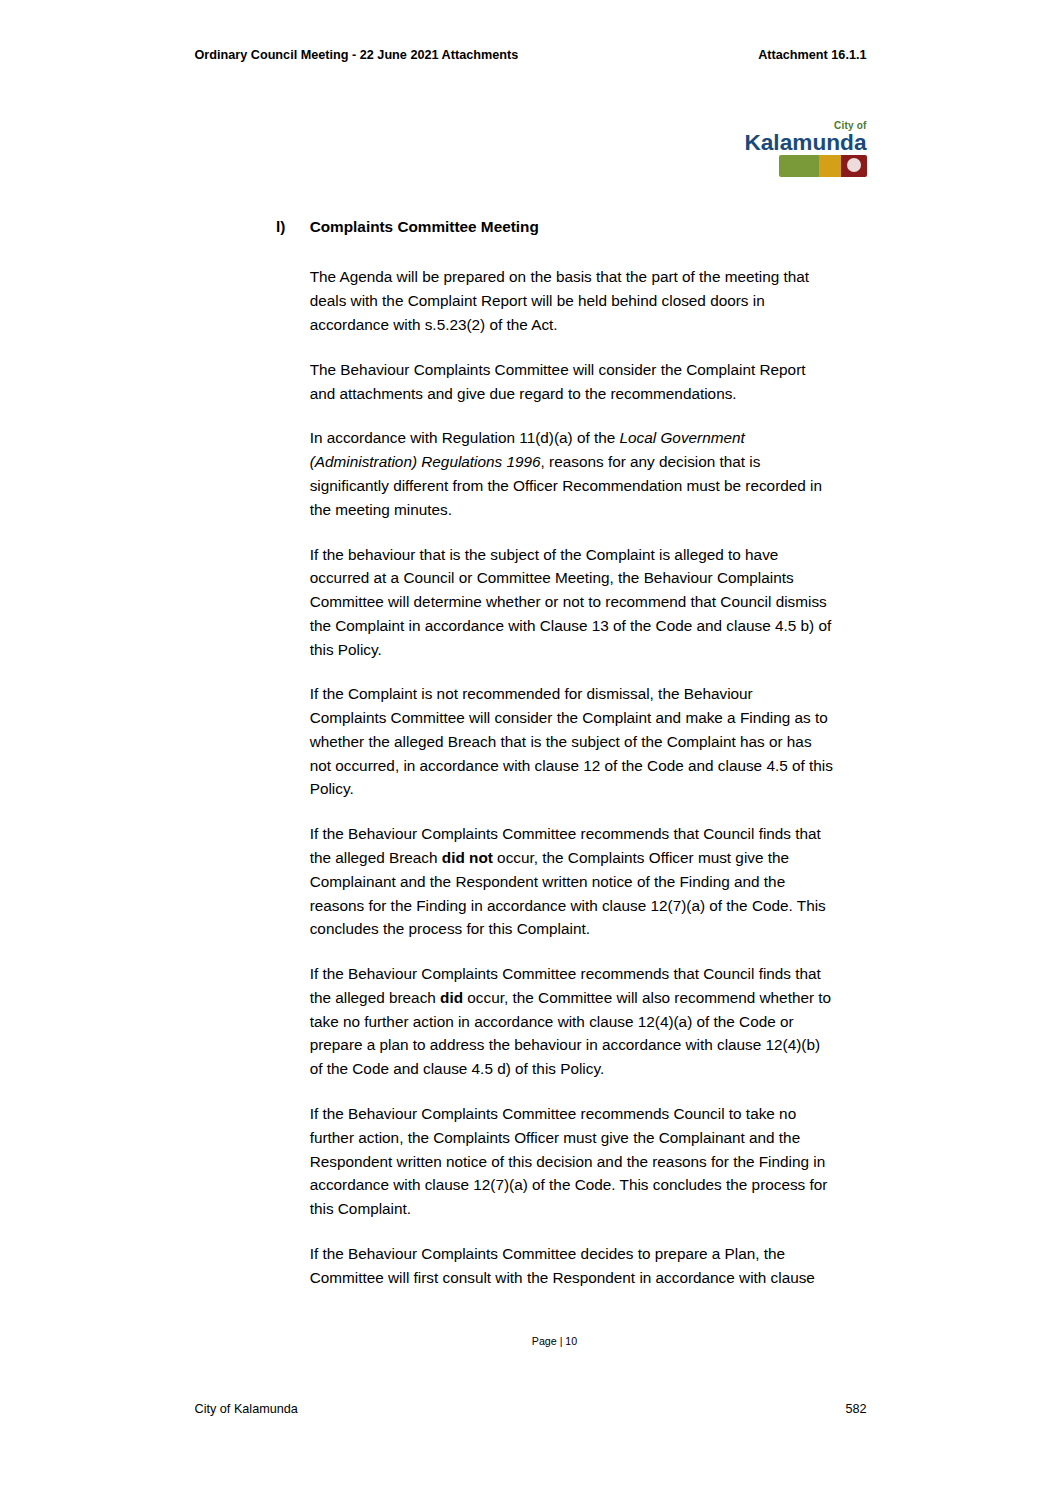Ordinary Council Meeting - 22 June 2021 Attachments Attachment 16.1.1
City of
Kalamunda
l) Complaints Committee Meeting
The Agenda will be prepared on the basis that the part of the meeting that deals with the Complaint Report will be held behind closed doors in accordance with s.5.23(2) of the Act.
The Behaviour Complaints Committee will consider the Complaint Report and attachments and give due regard to the recommendations.
In accordance with Regulation 11(d)(a) of the Local Government (Administration) Regulations 1996, reasons for any decision that is significantly different from the Officer Recommendation must be recorded in the meeting minutes.
If the behaviour that is the subject of the Complaint is alleged to have occurred at a Council or Committee Meeting, the Behaviour Complaints Committee will determine whether or not to recommend that Council dismiss the Complaint in accordance with Clause 13 of the Code and clause 4.5 b) of this Policy.
If the Complaint is not recommended for dismissal, the Behaviour Complaints Committee will consider the Complaint and make a Finding as to whether the alleged Breach that is the subject of the Complaint has or has not occurred, in accordance with clause 12 of the Code and clause 4.5 of this Policy.
If the Behaviour Complaints Committee recommends that Council finds that the alleged Breach did not occur, the Complaints Officer must give the Complainant and the Respondent written notice of the Finding and the reasons for the Finding in accordance with clause 12(7)(a) of the Code. This concludes the process for this Complaint.
If the Behaviour Complaints Committee recommends that Council finds that the alleged breach did occur, the Committee will also recommend whether to take no further action in accordance with clause 12(4)(a) of the Code or prepare a plan to address the behaviour in accordance with clause 12(4)(b) of the Code and clause 4.5 d) of this Policy.
If the Behaviour Complaints Committee recommends Council to take no further action, the Complaints Officer must give the Complainant and the Respondent written notice of this decision and the reasons for the Finding in accordance with clause 12(7)(a) of the Code. This concludes the process for this Complaint.
If the Behaviour Complaints Committee decides to prepare a Plan, the Committee will first consult with the Respondent in accordance with clause
Page | 10
City of Kalamunda 582